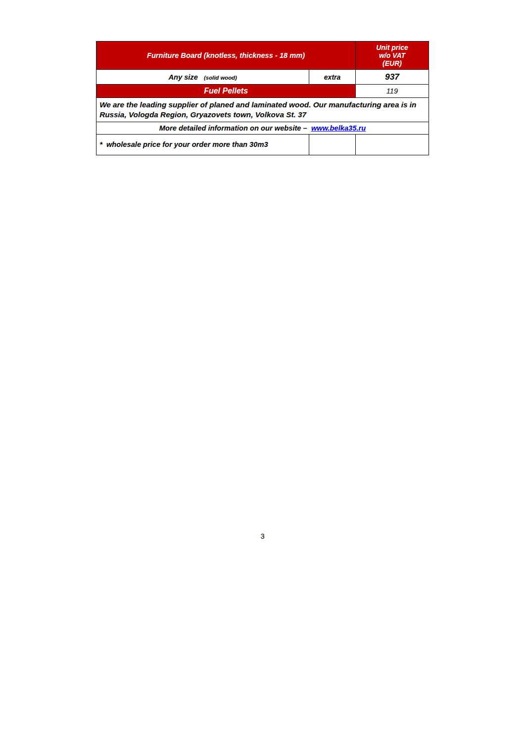| Furniture Board (knotless, thickness - 18 mm) | Unit price w/o VAT (EUR) |
| Any size (solid wood) | extra | 937 |
| Fuel Pellets | 119 |
| We are the leading supplier of planed and laminated wood. Our manufacturing area is in Russia, Vologda Region, Gryazovets town, Volkova St. 37 |
| More detailed information on our website – www.belka35.ru |
| * wholesale price for your order more than 30m3 | | |
3